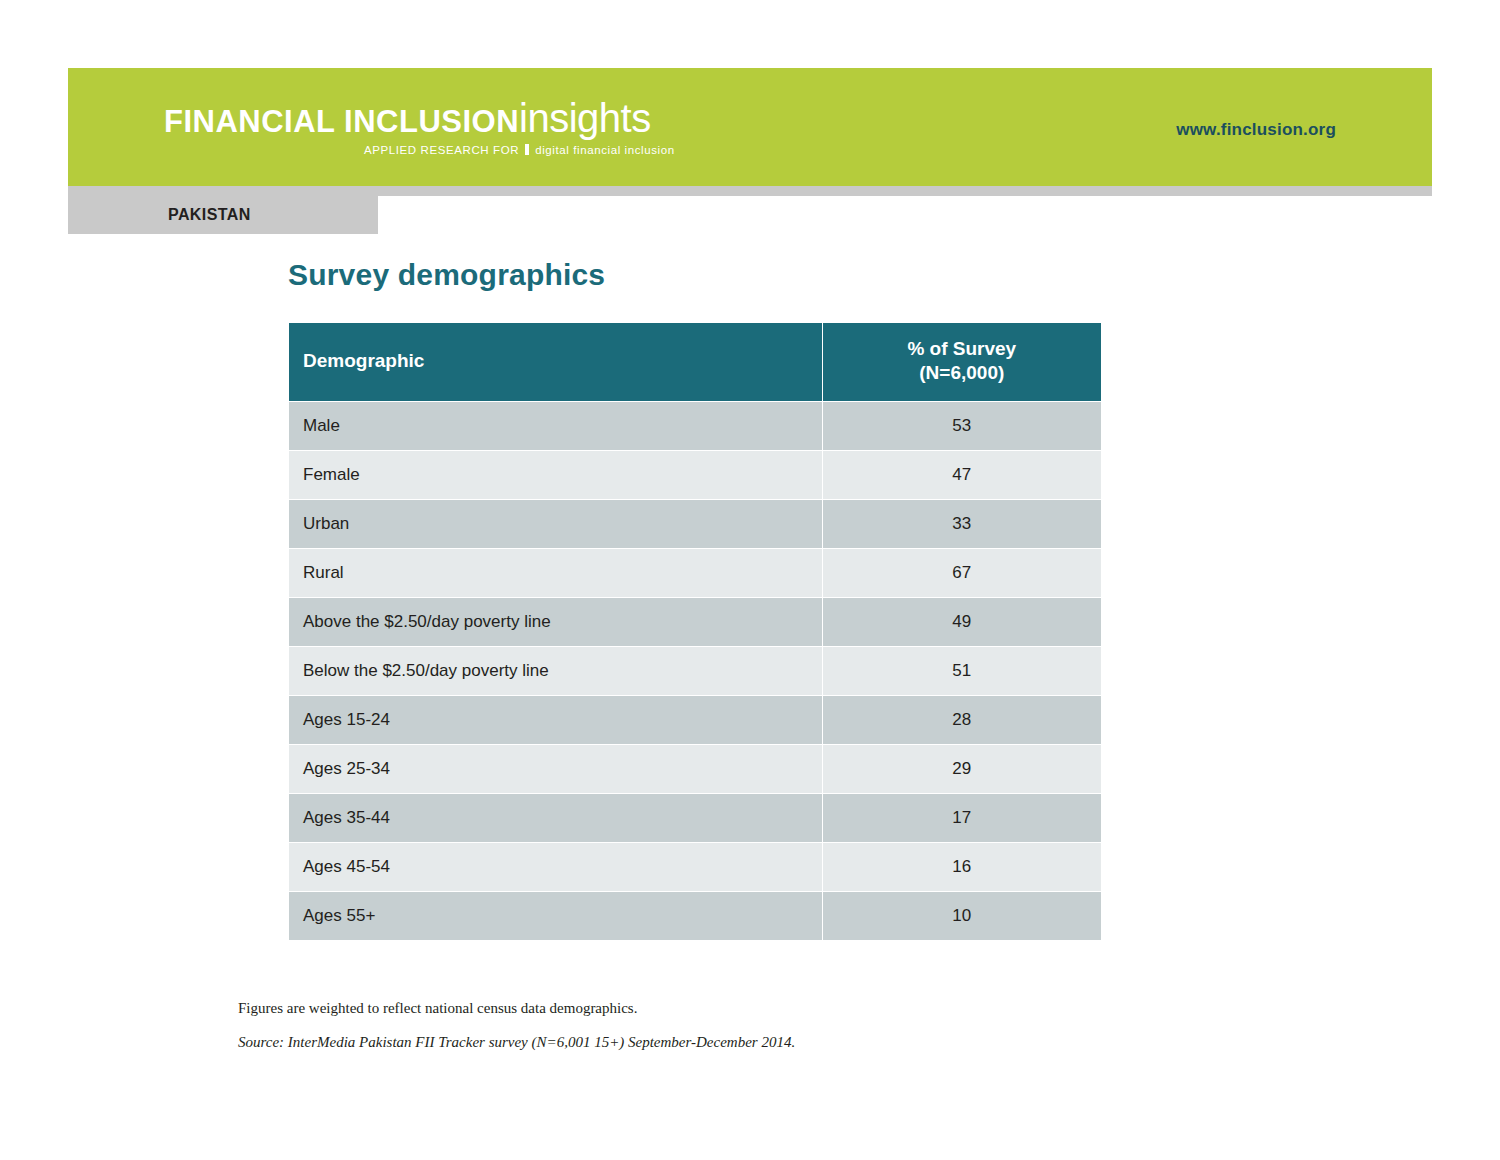FINANCIAL INCLUSION insights APPLIED RESEARCH FOR digital financial inclusion
www.finclusion.org
PAKISTAN
Survey demographics
| Demographic | % of Survey (N=6,000) |
| --- | --- |
| Male | 53 |
| Female | 47 |
| Urban | 33 |
| Rural | 67 |
| Above the $2.50/day poverty line | 49 |
| Below the $2.50/day poverty line | 51 |
| Ages 15-24 | 28 |
| Ages 25-34 | 29 |
| Ages 35-44 | 17 |
| Ages 45-54 | 16 |
| Ages 55+ | 10 |
Figures are weighted to reflect national census data demographics.
Source: InterMedia Pakistan FII Tracker survey (N=6,001 15+) September-December 2014.